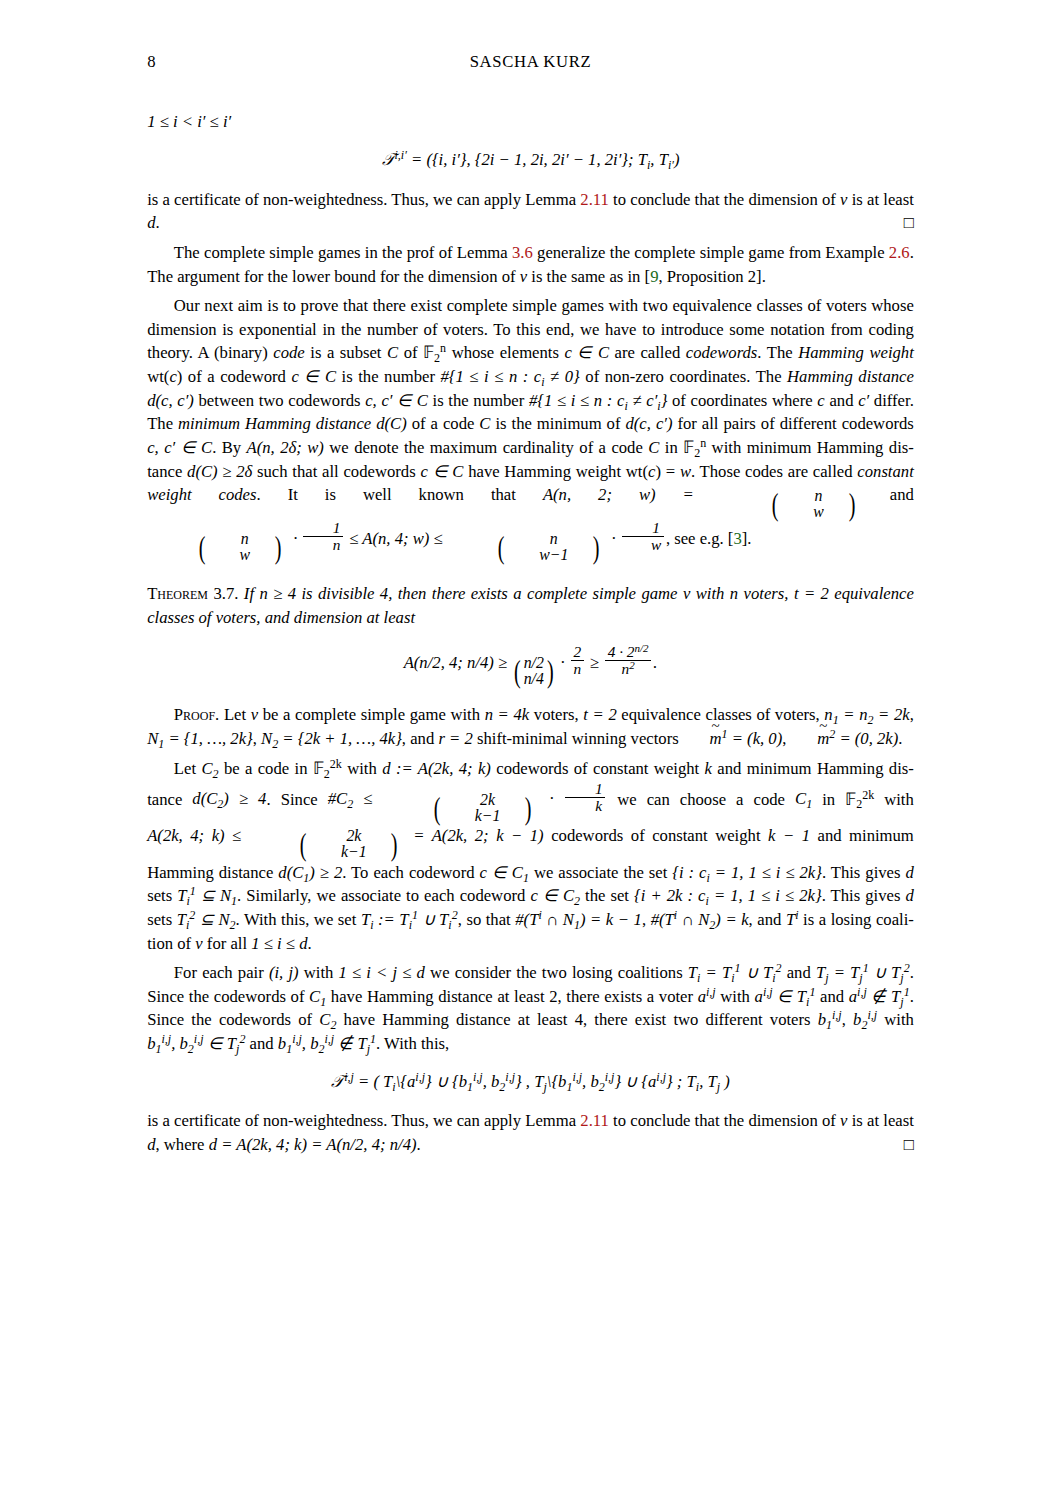8 SASCHA KURZ 8
1 ≤ i < i′ ≤ i′
𝒯i,i′ = ({i, i′}, {2i − 1, 2i, 2i′ − 1, 2i′}; Ti, Ti′)
is a certificate of non-weightedness. Thus, we can apply Lemma 2.11 to conclude that the dimension of v is at least d. □
The complete simple games in the prof of Lemma 3.6 generalize the complete simple game from Example 2.6. The argument for the lower bound for the dimension of v is the same as in [9, Proposition 2].
Our next aim is to prove that there exist complete simple games with two equivalence classes of voters whose dimension is exponential in the number of voters. To this end, we have to introduce some notation from coding theory. A (binary) code is a subset C of 𝔽2n whose elements c ∈ C are called codewords. The Hamming weight wt(c) of a codeword c ∈ C is the number #{1 ≤ i ≤ n : ci ≠ 0} of non-zero coordinates. The Hamming distance d(c, c′) between two codewords c, c′ ∈ C is the number #{1 ≤ i ≤ n : ci ≠ c′i} of coordinates where c and c′ differ. The minimum Hamming distance d(C) of a code C is the minimum of d(c, c′) for all pairs of different codewords c, c′ ∈ C. By A(n, 2δ; w) we denote the maximum cardinality of a code C in 𝔽2n with minimum Hamming distance d(C) ≥ 2δ such that all codewords c ∈ C have Hamming weight wt(c) = w. Those codes are called constant weight codes. It is well known that A(n, 2; w) = (nw) and (nw) · 1 n ≤ A(n, 4; w) ≤ (nw−1) · 1 w, see e.g. [3].
Theorem 3.7. If n ≥ 4 is divisible 4, then there exists a complete simple game v with n voters, t = 2 equivalence classes of voters, and dimension at least
A(n/2, 4; n/4) ≥ (n/2 n/4) · 2 n ≥ 4 · 2n/2 n2.
Proof. Let v be a complete simple game with n = 4k voters, t = 2 equivalence classes of voters, n1 = n2 = 2k, N1 = {1, …, 2k}, N2 = {2k + 1, …, 4k}, and r = 2 shift-minimal winning vectors ~m1 = (k, 0), ~m2 = (0, 2k).
Let C2 be a code in 𝔽22k with d := A(2k, 4; k) codewords of constant weight k and minimum Hamming distance d(C2) ≥ 4. Since #C2 ≤ (2k k−1) · 1 k we can choose a code C1 in 𝔽22k with A(2k, 4; k) ≤ (2k k−1) = A(2k, 2; k − 1) codewords of constant weight k − 1 and minimum Hamming distance d(C1) ≥ 2. To each codeword c ∈ C1 we associate the set {i : ci = 1, 1 ≤ i ≤ 2k}. This gives d sets Ti1 ⊆ N1. Similarly, we associate to each codeword c ∈ C2 the set {i + 2k : ci = 1, 1 ≤ i ≤ 2k}. This gives d sets Ti2 ⊆ N2. With this, we set Ti := Ti1 ∪ Ti2, so that #(Ti ∩ N1) = k − 1, #(Ti ∩ N2) = k, and Ti is a losing coalition of v for all 1 ≤ i ≤ d.
For each pair (i, j) with 1 ≤ i < j ≤ d we consider the two losing coalitions Ti = Ti1 ∪ Ti2 and Tj = Tj1 ∪ Tj2. Since the codewords of C1 have Hamming distance at least 2, there exists a voter ai,j with ai,j ∈ Ti1 and ai,j ∉ Tj1. Since the codewords of C2 have Hamming distance at least 4, there exist two different voters b1i,j, b2i,j with b1i,j, b2i,j ∈ Tj2 and b1i,j, b2i,j ∉ Tj1. With this,
𝒯i,j = ( Ti\{ai,j} ∪ {b1i,j, b2i,j} , Tj\{b1i,j, b2i,j} ∪ {ai,j} ; Ti, Tj )
is a certificate of non-weightedness. Thus, we can apply Lemma 2.11 to conclude that the dimension of v is at least d, where d = A(2k, 4; k) = A(n/2, 4; n/4). □